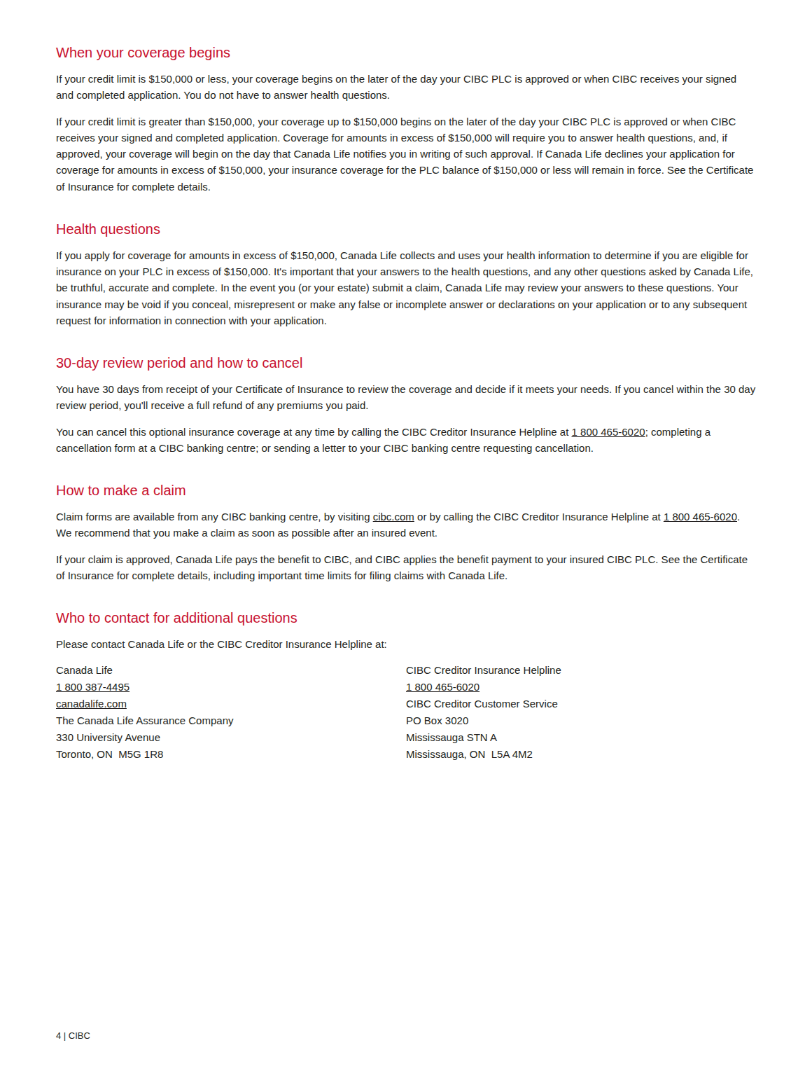When your coverage begins
If your credit limit is $150,000 or less, your coverage begins on the later of the day your CIBC PLC is approved or when CIBC receives your signed and completed application. You do not have to answer health questions.
If your credit limit is greater than $150,000, your coverage up to $150,000 begins on the later of the day your CIBC PLC is approved or when CIBC receives your signed and completed application. Coverage for amounts in excess of $150,000 will require you to answer health questions, and, if approved, your coverage will begin on the day that Canada Life notifies you in writing of such approval. If Canada Life declines your application for coverage for amounts in excess of $150,000, your insurance coverage for the PLC balance of $150,000 or less will remain in force. See the Certificate of Insurance for complete details.
Health questions
If you apply for coverage for amounts in excess of $150,000, Canada Life collects and uses your health information to determine if you are eligible for insurance on your PLC in excess of $150,000. It's important that your answers to the health questions, and any other questions asked by Canada Life, be truthful, accurate and complete. In the event you (or your estate) submit a claim, Canada Life may review your answers to these questions. Your insurance may be void if you conceal, misrepresent or make any false or incomplete answer or declarations on your application or to any subsequent request for information in connection with your application.
30-day review period and how to cancel
You have 30 days from receipt of your Certificate of Insurance to review the coverage and decide if it meets your needs. If you cancel within the 30 day review period, you'll receive a full refund of any premiums you paid.
You can cancel this optional insurance coverage at any time by calling the CIBC Creditor Insurance Helpline at 1 800 465-6020; completing a cancellation form at a CIBC banking centre; or sending a letter to your CIBC banking centre requesting cancellation.
How to make a claim
Claim forms are available from any CIBC banking centre, by visiting cibc.com or by calling the CIBC Creditor Insurance Helpline at 1 800 465-6020. We recommend that you make a claim as soon as possible after an insured event.
If your claim is approved, Canada Life pays the benefit to CIBC, and CIBC applies the benefit payment to your insured CIBC PLC. See the Certificate of Insurance for complete details, including important time limits for filing claims with Canada Life.
Who to contact for additional questions
Please contact Canada Life or the CIBC Creditor Insurance Helpline at:
Canada Life
1 800 387-4495
canadalife.com
The Canada Life Assurance Company
330 University Avenue
Toronto, ON M5G 1R8
CIBC Creditor Insurance Helpline
1 800 465-6020
CIBC Creditor Customer Service
PO Box 3020
Mississauga STN A
Mississauga, ON L5A 4M2
4 | CIBC